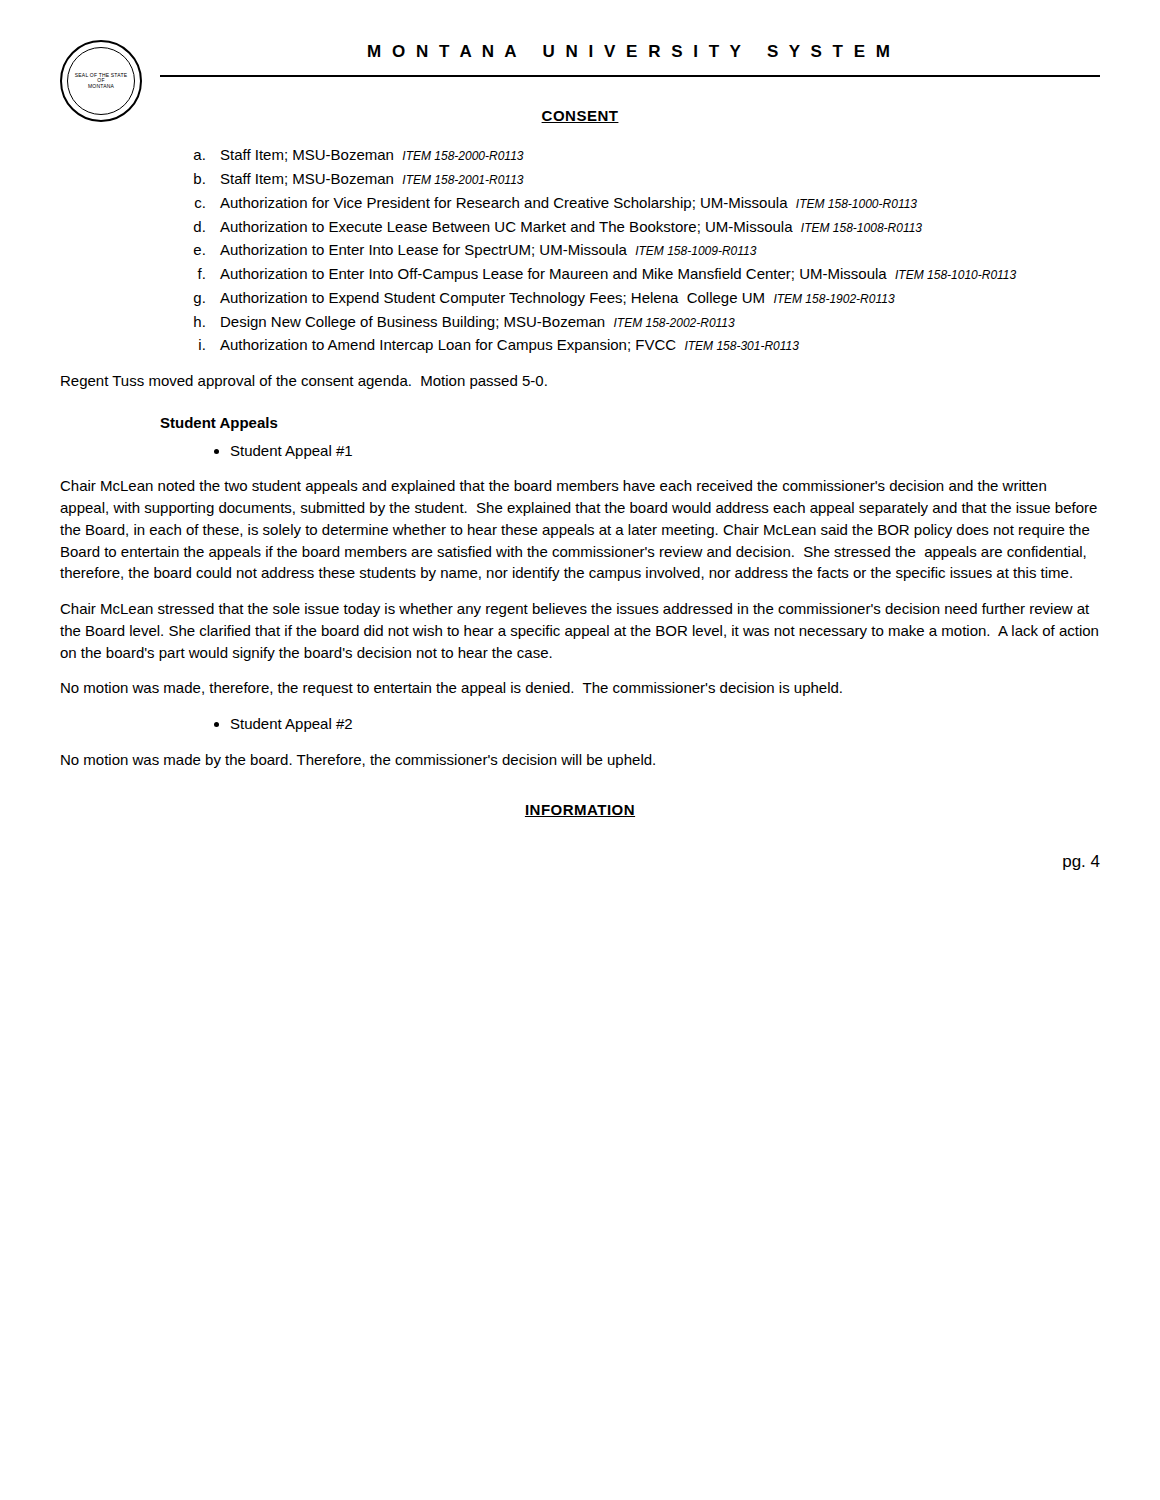SEAL OF THE STATE
OF
MONTANA
M O N T A N A U N I V E R S I T Y S Y S T E M
CONSENT
Staff Item; MSU-Bozeman ITEM 158-2000-R0113
Staff Item; MSU-Bozeman ITEM 158-2001-R0113
Authorization for Vice President for Research and Creative Scholarship; UM-Missoula ITEM 158-1000-R0113
Authorization to Execute Lease Between UC Market and The Bookstore; UM-Missoula ITEM 158-1008-R0113
Authorization to Enter Into Lease for SpectrUM; UM-Missoula ITEM 158-1009-R0113
Authorization to Enter Into Off-Campus Lease for Maureen and Mike Mansfield Center; UM-Missoula ITEM 158-1010-R0113
Authorization to Expend Student Computer Technology Fees; Helena College UM ITEM 158-1902-R0113
Design New College of Business Building; MSU-Bozeman ITEM 158-2002-R0113
Authorization to Amend Intercap Loan for Campus Expansion; FVCC ITEM 158-301-R0113
Regent Tuss moved approval of the consent agenda. Motion passed 5-0.
Student Appeals
Student Appeal #1
Chair McLean noted the two student appeals and explained that the board members have each received the commissioner's decision and the written appeal, with supporting documents, submitted by the student. She explained that the board would address each appeal separately and that the issue before the Board, in each of these, is solely to determine whether to hear these appeals at a later meeting. Chair McLean said the BOR policy does not require the Board to entertain the appeals if the board members are satisfied with the commissioner's review and decision. She stressed the appeals are confidential, therefore, the board could not address these students by name, nor identify the campus involved, nor address the facts or the specific issues at this time.
Chair McLean stressed that the sole issue today is whether any regent believes the issues addressed in the commissioner's decision need further review at the Board level. She clarified that if the board did not wish to hear a specific appeal at the BOR level, it was not necessary to make a motion. A lack of action on the board's part would signify the board's decision not to hear the case.
No motion was made, therefore, the request to entertain the appeal is denied. The commissioner's decision is upheld.
Student Appeal #2
No motion was made by the board. Therefore, the commissioner's decision will be upheld.
INFORMATION
pg. 4